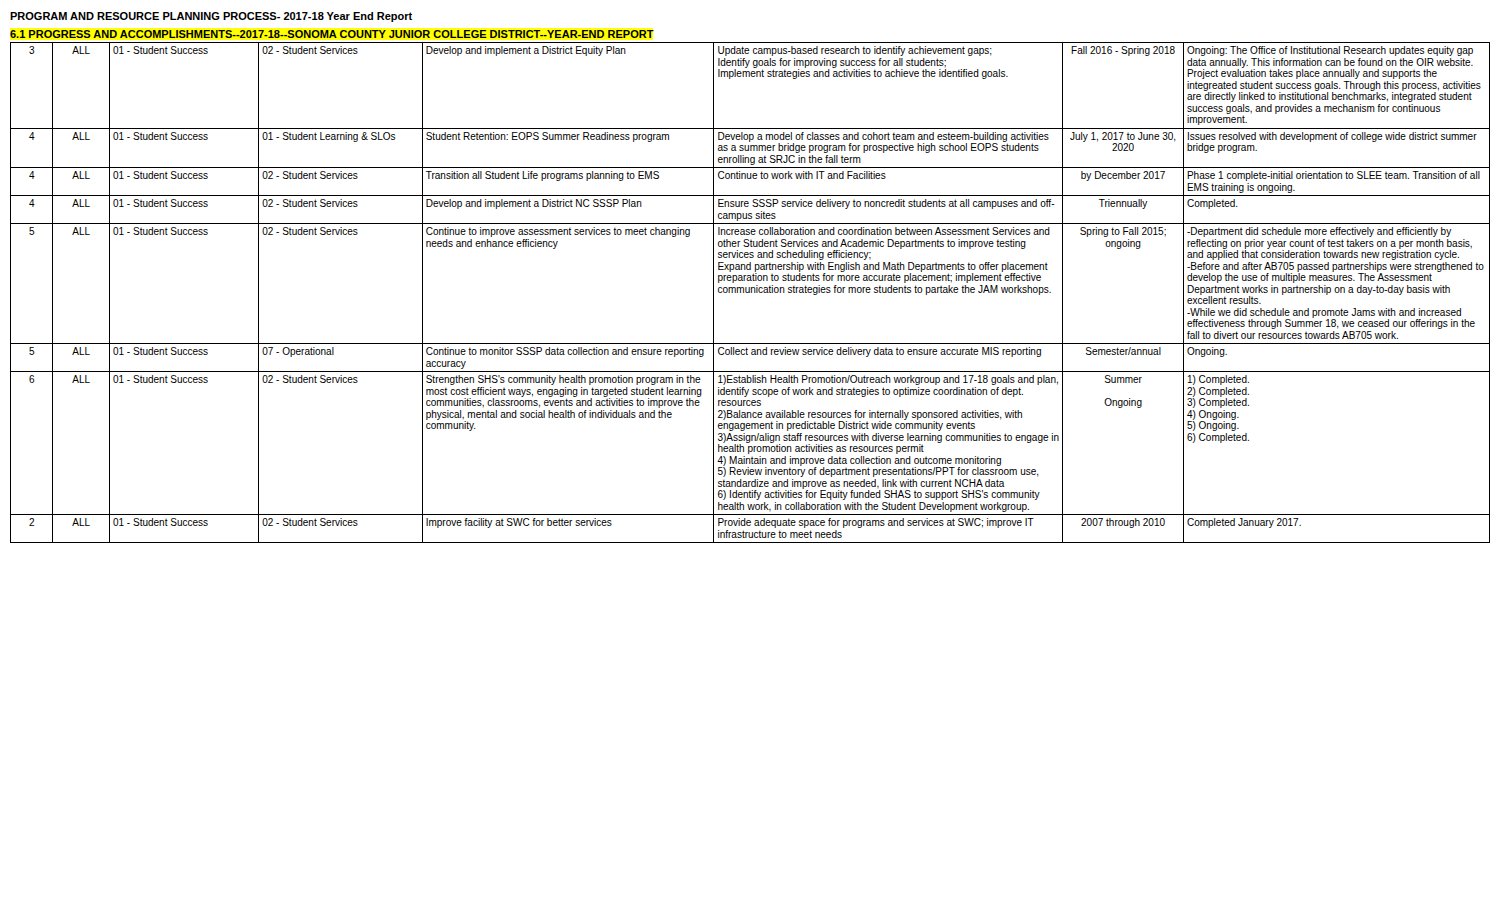PROGRAM AND RESOURCE PLANNING PROCESS- 2017-18 Year End Report
6.1 PROGRESS AND ACCOMPLISHMENTS--2017-18--SONOMA COUNTY JUNIOR COLLEGE DISTRICT--YEAR-END REPORT
| 3 | ALL | 01 - Student Success | 02 - Student Services | Develop and implement a District Equity Plan | Update campus-based research to identify achievement gaps; Identify goals for improving success for all students; Implement strategies and activities to achieve the identified goals. | Fall 2016 - Spring 2018 | Ongoing: The Office of Institutional Research updates equity gap data annually. This information can be found on the OIR website. Project evaluation takes place annually and supports the integreated student success goals. Through this process, activities are directly linked to institutional benchmarks, integrated student success goals, and provides a mechanism for continuous improvement. |
| 4 | ALL | 01 - Student Success | 01 - Student Learning & SLOs | Student Retention: EOPS Summer Readiness program | Develop a model of classes and cohort team and esteem-building activities as a summer bridge program for prospective high school EOPS students enrolling at SRJC in the fall term | July 1, 2017 to June 30, 2020 | Issues resolved with development of college wide district summer bridge program. |
| 4 | ALL | 01 - Student Success | 02 - Student Services | Transition all Student Life programs planning to EMS | Continue to work with IT and Facilities | by December 2017 | Phase 1 complete-initial orientation to SLEE team. Transition of all EMS training is ongoing. |
| 4 | ALL | 01 - Student Success | 02 - Student Services | Develop and implement a District NC SSSP Plan | Ensure SSSP service delivery to noncredit students at all campuses and off-campus sites | Triennually | Completed. |
| 5 | ALL | 01 - Student Success | 02 - Student Services | Continue to improve assessment services to meet changing needs and enhance efficiency | Increase collaboration and coordination between Assessment Services and other Student Services and Academic Departments to improve testing services and scheduling efficiency; Expand partnership with English and Math Departments to offer placement preparation to students for more accurate placement; implement effective communication strategies for more students to partake the JAM workshops. | Spring to Fall 2015; ongoing | -Department did schedule more effectively and efficiently by reflecting on prior year count of test takers on a per month basis, and applied that consideration towards new registration cycle. -Before and after AB705 passed partnerships were strengthened to develop the use of multiple measures. The Assessment Department works in partnership on a day-to-day basis with excellent results. -While we did schedule and promote Jams with and increased effectiveness through Summer 18, we ceased our offerings in the fall to divert our resources towards AB705 work. |
| 5 | ALL | 01 - Student Success | 07 - Operational | Continue to monitor SSSP data collection and ensure reporting accuracy | Collect and review service delivery data to ensure accurate MIS reporting | Semester/annual | Ongoing. |
| 6 | ALL | 01 - Student Success | 02 - Student Services | Strengthen SHS's community health promotion program in the most cost efficient ways, engaging in targeted student learning communities, classrooms, events and activities to improve the physical, mental and social health of individuals and the community. | 1)Establish Health Promotion/Outreach workgroup and 17-18 goals and plan, identify scope of work and strategies to optimize coordination of dept. resources 2)Balance available resources for internally sponsored activities, with engagement in predictable District wide community events 3)Assign/align staff resources with diverse learning communities to engage in health promotion activities as resources permit 4) Maintain and improve data collection and outcome monitoring 5) Review inventory of department presentations/PPT for classroom use, standardize and improve as needed, link with current NCHA data 6) Identify activities for Equity funded SHAS to support SHS's community health work, in collaboration with the Student Development workgroup. | Summer Ongoing | 1) Completed. 2) Completed. 3) Completed. 4) Ongoing. 5) Ongoing. 6) Completed. |
| 2 | ALL | 01 - Student Success | 02 - Student Services | Improve facility at SWC for better services | Provide adequate space for programs and services at SWC; improve IT infrastructure to meet needs | 2007 through 2010 | Completed January 2017. |